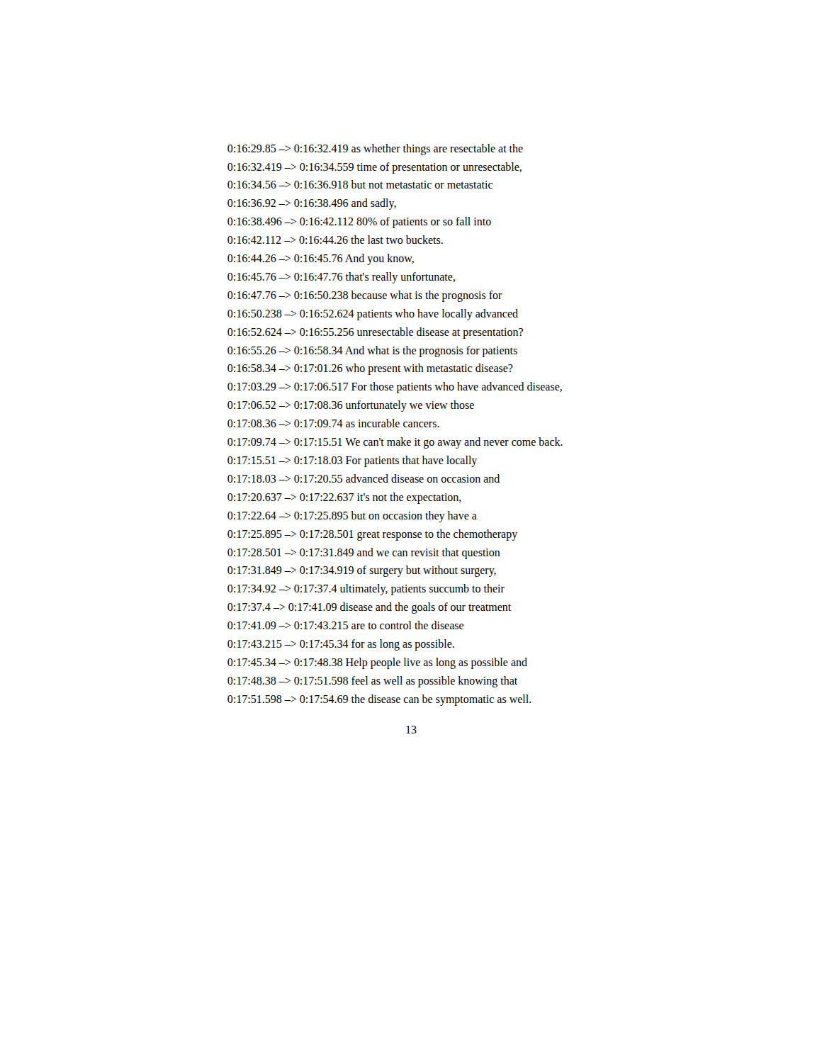0:16:29.85 –> 0:16:32.419 as whether things are resectable at the
0:16:32.419 –> 0:16:34.559 time of presentation or unresectable,
0:16:34.56 –> 0:16:36.918 but not metastatic or metastatic
0:16:36.92 –> 0:16:38.496 and sadly,
0:16:38.496 –> 0:16:42.112 80% of patients or so fall into
0:16:42.112 –> 0:16:44.26 the last two buckets.
0:16:44.26 –> 0:16:45.76 And you know,
0:16:45.76 –> 0:16:47.76 that's really unfortunate,
0:16:47.76 –> 0:16:50.238 because what is the prognosis for
0:16:50.238 –> 0:16:52.624 patients who have locally advanced
0:16:52.624 –> 0:16:55.256 unresectable disease at presentation?
0:16:55.26 –> 0:16:58.34 And what is the prognosis for patients
0:16:58.34 –> 0:17:01.26 who present with metastatic disease?
0:17:03.29 –> 0:17:06.517 For those patients who have advanced disease,
0:17:06.52 –> 0:17:08.36 unfortunately we view those
0:17:08.36 –> 0:17:09.74 as incurable cancers.
0:17:09.74 –> 0:17:15.51 We can't make it go away and never come back.
0:17:15.51 –> 0:17:18.03 For patients that have locally
0:17:18.03 –> 0:17:20.55 advanced disease on occasion and
0:17:20.637 –> 0:17:22.637 it's not the expectation,
0:17:22.64 –> 0:17:25.895 but on occasion they have a
0:17:25.895 –> 0:17:28.501 great response to the chemotherapy
0:17:28.501 –> 0:17:31.849 and we can revisit that question
0:17:31.849 –> 0:17:34.919 of surgery but without surgery,
0:17:34.92 –> 0:17:37.4 ultimately, patients succumb to their
0:17:37.4 –> 0:17:41.09 disease and the goals of our treatment
0:17:41.09 –> 0:17:43.215 are to control the disease
0:17:43.215 –> 0:17:45.34 for as long as possible.
0:17:45.34 –> 0:17:48.38 Help people live as long as possible and
0:17:48.38 –> 0:17:51.598 feel as well as possible knowing that
0:17:51.598 –> 0:17:54.69 the disease can be symptomatic as well.
13